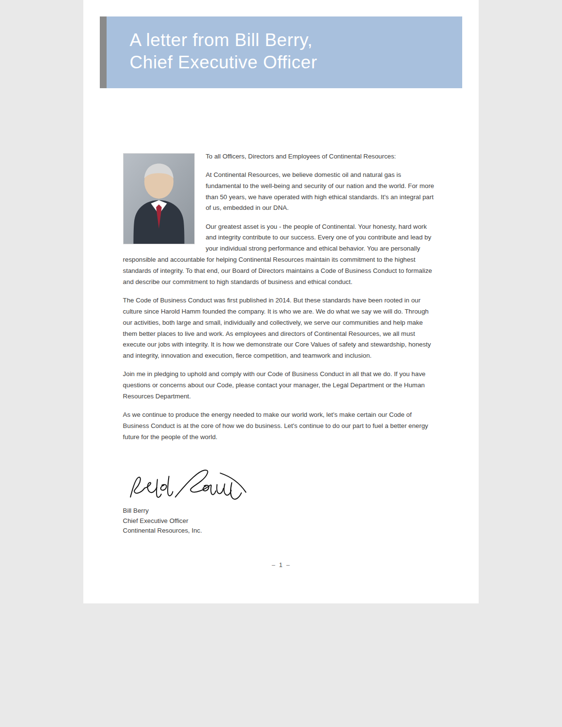A letter from Bill Berry,
Chief Executive Officer
To all Officers, Directors and Employees of Continental Resources:
At Continental Resources, we believe domestic oil and natural gas is fundamental to the well-being and security of our nation and the world. For more than 50 years, we have operated with high ethical standards. It's an integral part of us, embedded in our DNA.
Our greatest asset is you - the people of Continental. Your honesty, hard work and integrity contribute to our success. Every one of you contribute and lead by your individual strong performance and ethical behavior. You are personally responsible and accountable for helping Continental Resources maintain its commitment to the highest standards of integrity. To that end, our Board of Directors maintains a Code of Business Conduct to formalize and describe our commitment to high standards of business and ethical conduct.
The Code of Business Conduct was first published in 2014. But these standards have been rooted in our culture since Harold Hamm founded the company. It is who we are. We do what we say we will do. Through our activities, both large and small, individually and collectively, we serve our communities and help make them better places to live and work. As employees and directors of Continental Resources, we all must execute our jobs with integrity. It is how we demonstrate our Core Values of safety and stewardship, honesty and integrity, innovation and execution, fierce competition, and teamwork and inclusion.
Join me in pledging to uphold and comply with our Code of Business Conduct in all that we do. If you have questions or concerns about our Code, please contact your manager, the Legal Department or the Human Resources Department.
As we continue to produce the energy needed to make our world work, let's make certain our Code of Business Conduct is at the core of how we do business. Let's continue to do our part to fuel a better energy future for the people of the world.
Bill Berry
Chief Executive Officer
Continental Resources, Inc.
–1–